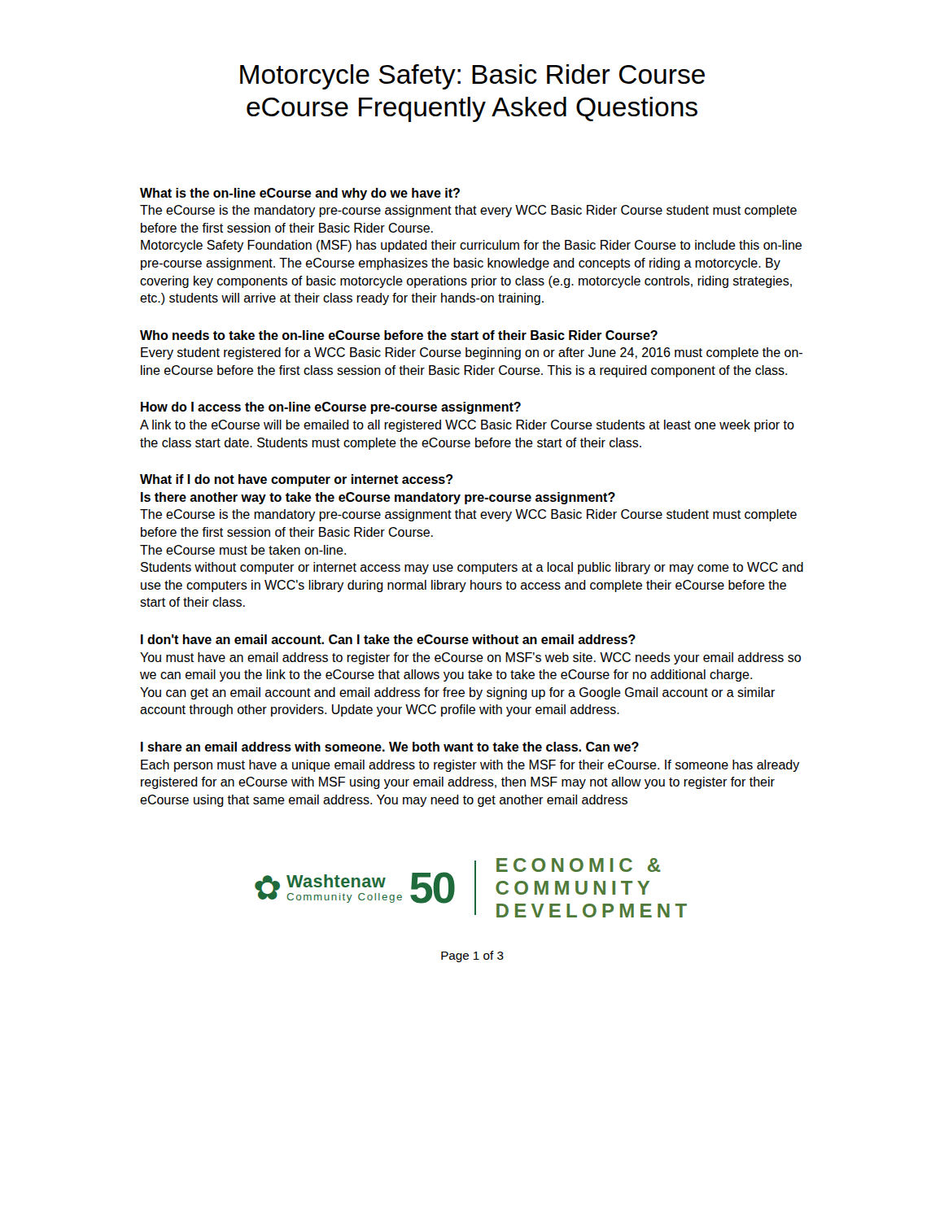Motorcycle Safety: Basic Rider Course
eCourse Frequently Asked Questions
What is the on-line eCourse and why do we have it?
The eCourse is the mandatory pre-course assignment that every WCC Basic Rider Course student must complete before the first session of their Basic Rider Course.
Motorcycle Safety Foundation (MSF) has updated their curriculum for the Basic Rider Course to include this on-line pre-course assignment. The eCourse emphasizes the basic knowledge and concepts of riding a motorcycle. By covering key components of basic motorcycle operations prior to class (e.g. motorcycle controls, riding strategies, etc.) students will arrive at their class ready for their hands-on training.
Who needs to take the on-line eCourse before the start of their Basic Rider Course?
Every student registered for a WCC Basic Rider Course beginning on or after June 24, 2016 must complete the on-line eCourse before the first class session of their Basic Rider Course. This is a required component of the class.
How do I access the on-line eCourse pre-course assignment?
A link to the eCourse will be emailed to all registered WCC Basic Rider Course students at least one week prior to the class start date. Students must complete the eCourse before the start of their class.
What if I do not have computer or internet access?
Is there another way to take the eCourse mandatory pre-course assignment?
The eCourse is the mandatory pre-course assignment that every WCC Basic Rider Course student must complete before the first session of their Basic Rider Course.
The eCourse must be taken on-line.
Students without computer or internet access may use computers at a local public library or may come to WCC and use the computers in WCC's library during normal library hours to access and complete their eCourse before the start of their class.
I don't have an email account. Can I take the eCourse without an email address?
You must have an email address to register for the eCourse on MSF's web site. WCC needs your email address so we can email you the link to the eCourse that allows you take to take the eCourse for no additional charge.
You can get an email account and email address for free by signing up for a Google Gmail account or a similar account through other providers. Update your WCC profile with your email address.
I share an email address with someone. We both want to take the class. Can we?
Each person must have a unique email address to register with the MSF for their eCourse. If someone has already registered for an eCourse with MSF using your email address, then MSF may not allow you to register for their eCourse using that same email address. You may need to get another email address
✿ WashtenawCommunity College 50
Economic &
Community
Development
Page 1 of 3